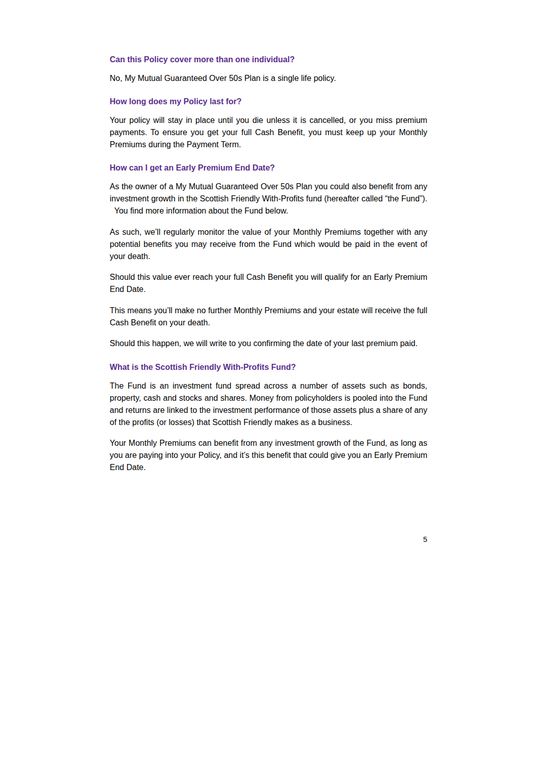Can this Policy cover more than one individual?
No, My Mutual Guaranteed Over 50s Plan is a single life policy.
How long does my Policy last for?
Your policy will stay in place until you die unless it is cancelled, or you miss premium payments. To ensure you get your full Cash Benefit, you must keep up your Monthly Premiums during the Payment Term.
How can I get an Early Premium End Date?
As the owner of a My Mutual Guaranteed Over 50s Plan you could also benefit from any investment growth in the Scottish Friendly With-Profits fund (hereafter called “the Fund”). You find more information about the Fund below.
As such, we’ll regularly monitor the value of your Monthly Premiums together with any potential benefits you may receive from the Fund which would be paid in the event of your death.
Should this value ever reach your full Cash Benefit you will qualify for an Early Premium End Date.
This means you’ll make no further Monthly Premiums and your estate will receive the full Cash Benefit on your death.
Should this happen, we will write to you confirming the date of your last premium paid.
What is the Scottish Friendly With-Profits Fund?
The Fund is an investment fund spread across a number of assets such as bonds, property, cash and stocks and shares. Money from policyholders is pooled into the Fund and returns are linked to the investment performance of those assets plus a share of any of the profits (or losses) that Scottish Friendly makes as a business.
Your Monthly Premiums can benefit from any investment growth of the Fund, as long as you are paying into your Policy, and it’s this benefit that could give you an Early Premium End Date.
5